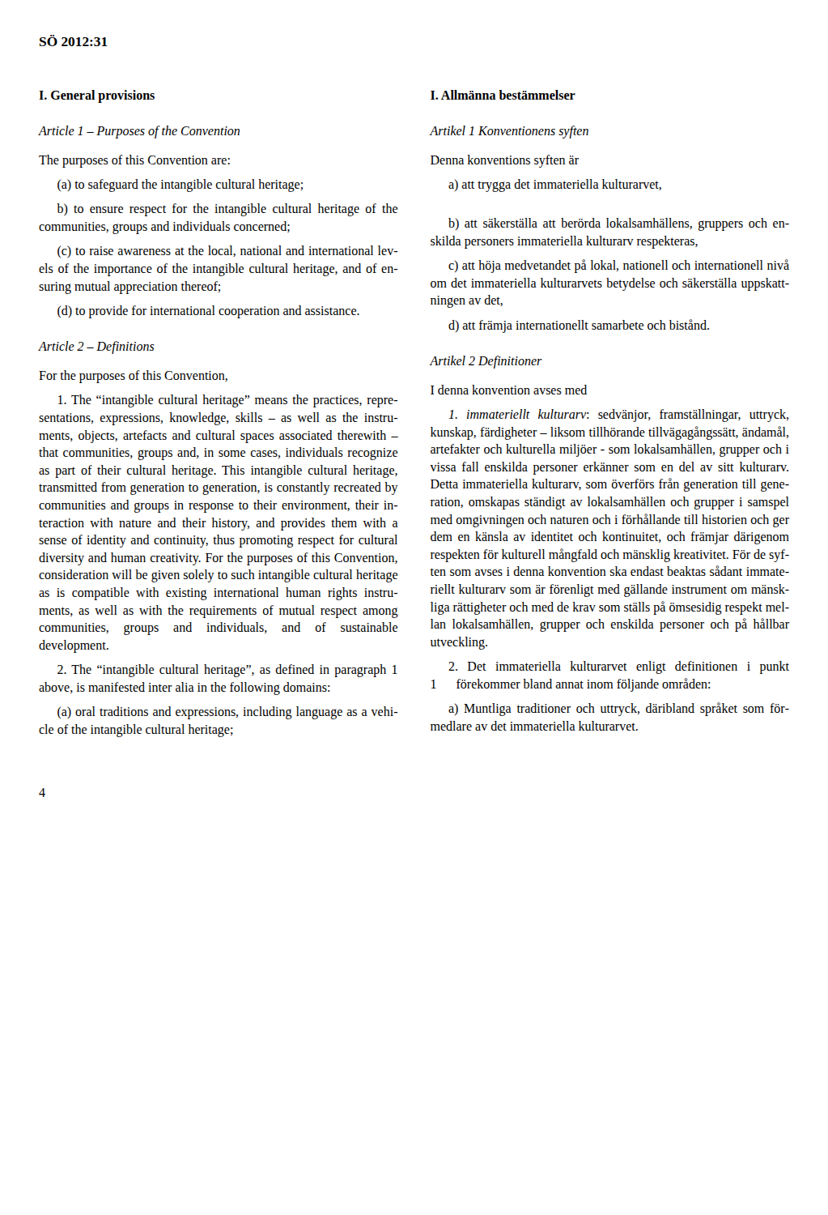SÖ 2012:31
I. General provisions
Article 1 – Purposes of the Convention
The purposes of this Convention are:
(a) to safeguard the intangible cultural heritage;
b) to ensure respect for the intangible cultural heritage of the communities, groups and individuals concerned;
(c) to raise awareness at the local, national and international levels of the importance of the intangible cultural heritage, and of ensuring mutual appreciation thereof;
(d) to provide for international cooperation and assistance.
Article 2 – Definitions
For the purposes of this Convention,
1. The “intangible cultural heritage” means the practices, representations, expressions, knowledge, skills – as well as the instruments, objects, artefacts and cultural spaces associated therewith – that communities, groups and, in some cases, individuals recognize as part of their cultural heritage. This intangible cultural heritage, transmitted from generation to generation, is constantly recreated by communities and groups in response to their environment, their interaction with nature and their history, and provides them with a sense of identity and continuity, thus promoting respect for cultural diversity and human creativity. For the purposes of this Convention, consideration will be given solely to such intangible cultural heritage as is compatible with existing international human rights instruments, as well as with the requirements of mutual respect among communities, groups and individuals, and of sustainable development.
2. The “intangible cultural heritage”, as defined in paragraph 1 above, is manifested inter alia in the following domains:
(a) oral traditions and expressions, including language as a vehicle of the intangible cultural heritage;
I. Allmänna bestämmelser
Artikel 1 Konventionens syften
Denna konventions syften är
a) att trygga det immateriella kulturarvet,
b) att säkerställa att berörda lokalsamhällens, gruppers och enskilda personers immateriella kulturarv respekteras,
c) att höja medvetandet på lokal, nationell och internationell nivå om det immateriella kulturarvets betydelse och säkerställa uppskattningen av det,
d) att främja internationellt samarbete och bistånd.
Artikel 2 Definitioner
I denna konvention avses med
1. immateriellt kulturarv: sedvänjor, framställningar, uttryck, kunskap, färdigheter – liksom tillhörande tillvägagångssätt, ändamål, artefakter och kulturella miljöer - som lokalsamhällen, grupper och i vissa fall enskilda personer erkänner som en del av sitt kulturarv. Detta immateriella kulturarv, som överförs från generation till generation, omskapas ständigt av lokalsamhällen och grupper i samspel med omgivningen och naturen och i förhållande till historien och ger dem en känsla av identitet och kontinuitet, och främjar därigenom respekten för kulturell mångfald och mänsklig kreativitet. För de syften som avses i denna konvention ska endast beaktas sådant immateriellt kulturarv som är förenligt med gällande instrument om mänskliga rättigheter och med de krav som ställs på ömsesidig respekt mellan lokalsamhällen, grupper och enskilda personer och på hållbar utveckling.
2. Det immateriella kulturarvet enligt definitionen i punkt 1 förekommer bland annat inom följande områden:
a) Muntliga traditioner och uttryck, däribland språket som förmedlare av det immateriella kulturarvet.
4